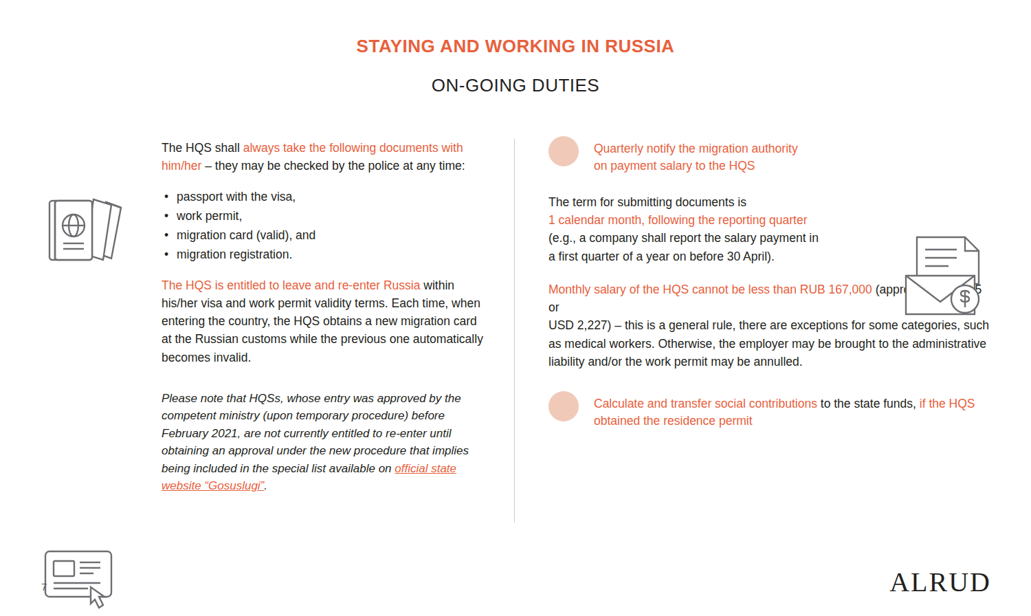STAYING AND WORKING IN RUSSIA
ON-GOING DUTIES
The HQS shall always take the following documents with him/her – they may be checked by the police at any time:
passport with the visa,
work permit,
migration card (valid), and
migration registration.
The HQS is entitled to leave and re-enter Russia within his/her visa and work permit validity terms. Each time, when entering the country, the HQS obtains a new migration card at the Russian customs while the previous one automatically becomes invalid.
Please note that HQSs, whose entry was approved by the competent ministry (upon temporary procedure) before February 2021, are not currently entitled to re-enter until obtaining an approval under the new procedure that implies being included in the special list available on official state website “Gosuslugi”.
Quarterly notify the migration authority
on payment salary to the HQS
The term for submitting documents is
1 calendar month, following the reporting quarter (e.g., a company shall report the salary payment in a first quarter of a year on before 30 April).
Monthly salary of the HQS cannot be less than RUB 167,000 (approx. EUR 1,965 or
USD 2,227) – this is a general rule, there are exceptions for some categories, such as medical workers. Otherwise, the employer may be brought to the administrative liability and/or the work permit may be annulled.
Calculate and transfer social contributions to the state funds, if the HQS obtained the residence permit
7
ALRUD